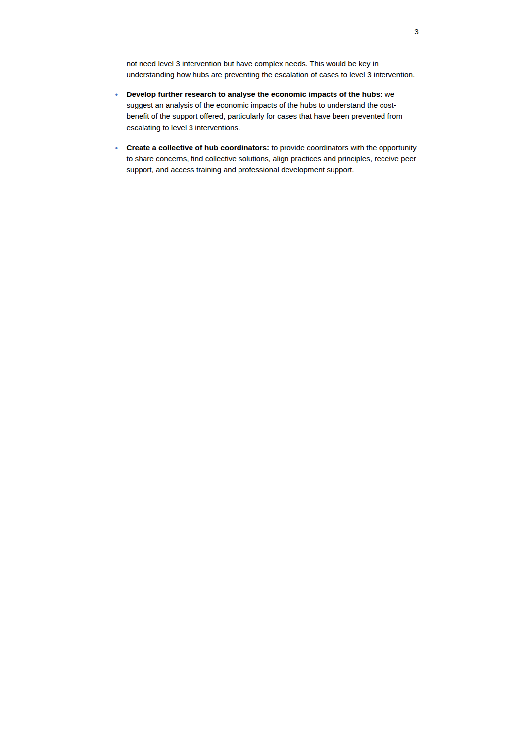3
not need level 3 intervention but have complex needs. This would be key in understanding how hubs are preventing the escalation of cases to level 3 intervention.
Develop further research to analyse the economic impacts of the hubs: we suggest an analysis of the economic impacts of the hubs to understand the cost-benefit of the support offered, particularly for cases that have been prevented from escalating to level 3 interventions.
Create a collective of hub coordinators: to provide coordinators with the opportunity to share concerns, find collective solutions, align practices and principles, receive peer support, and access training and professional development support.